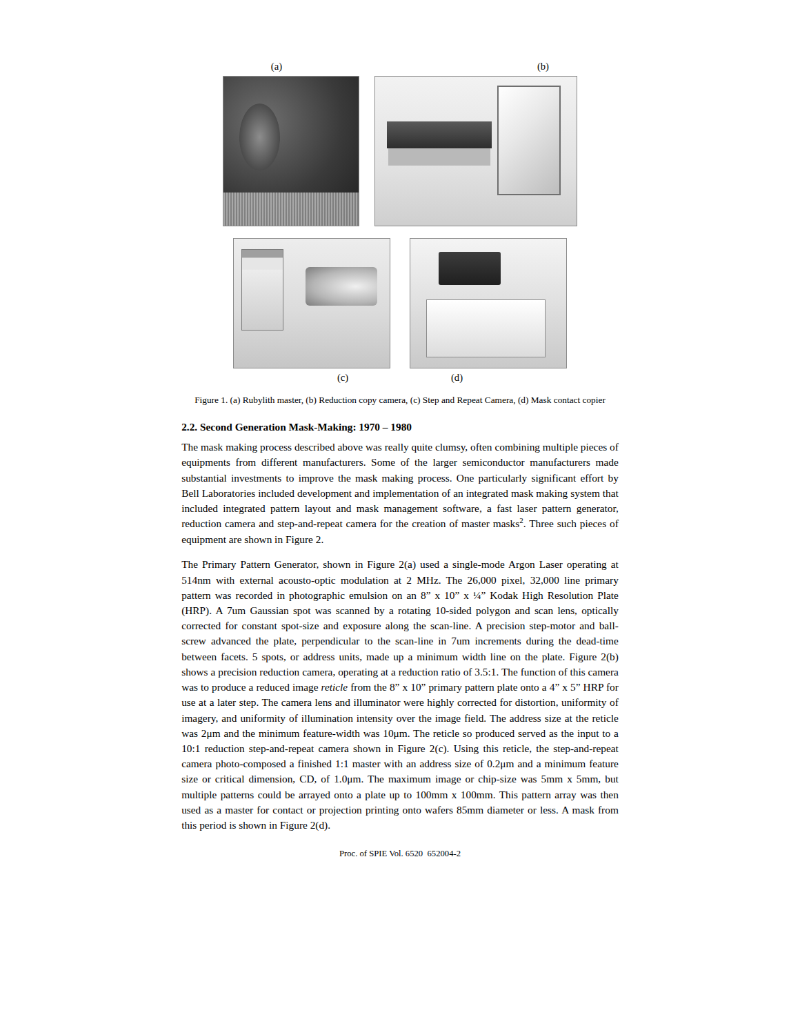(a) (b)
(c) (d)
Figure 1. (a) Rubylith master, (b) Reduction copy camera, (c) Step and Repeat Camera, (d) Mask contact copier
2.2. Second Generation Mask-Making: 1970 – 1980
The mask making process described above was really quite clumsy, often combining multiple pieces of equipments from different manufacturers. Some of the larger semiconductor manufacturers made substantial investments to improve the mask making process. One particularly significant effort by Bell Laboratories included development and implementation of an integrated mask making system that included integrated pattern layout and mask management software, a fast laser pattern generator, reduction camera and step-and-repeat camera for the creation of master masks2. Three such pieces of equipment are shown in Figure 2.
The Primary Pattern Generator, shown in Figure 2(a) used a single-mode Argon Laser operating at 514nm with external acousto-optic modulation at 2 MHz. The 26,000 pixel, 32,000 line primary pattern was recorded in photographic emulsion on an 8” x 10” x ¼” Kodak High Resolution Plate (HRP). A 7um Gaussian spot was scanned by a rotating 10-sided polygon and scan lens, optically corrected for constant spot-size and exposure along the scan-line. A precision step-motor and ball-screw advanced the plate, perpendicular to the scan-line in 7um increments during the dead-time between facets. 5 spots, or address units, made up a minimum width line on the plate. Figure 2(b) shows a precision reduction camera, operating at a reduction ratio of 3.5:1. The function of this camera was to produce a reduced image reticle from the 8” x 10” primary pattern plate onto a 4” x 5” HRP for use at a later step. The camera lens and illuminator were highly corrected for distortion, uniformity of imagery, and uniformity of illumination intensity over the image field. The address size at the reticle was 2μm and the minimum feature-width was 10μm. The reticle so produced served as the input to a 10:1 reduction step-and-repeat camera shown in Figure 2(c). Using this reticle, the step-and-repeat camera photo-composed a finished 1:1 master with an address size of 0.2μm and a minimum feature size or critical dimension, CD, of 1.0μm. The maximum image or chip-size was 5mm x 5mm, but multiple patterns could be arrayed onto a plate up to 100mm x 100mm. This pattern array was then used as a master for contact or projection printing onto wafers 85mm diameter or less. A mask from this period is shown in Figure 2(d).
Proc. of SPIE Vol. 6520 652004-2